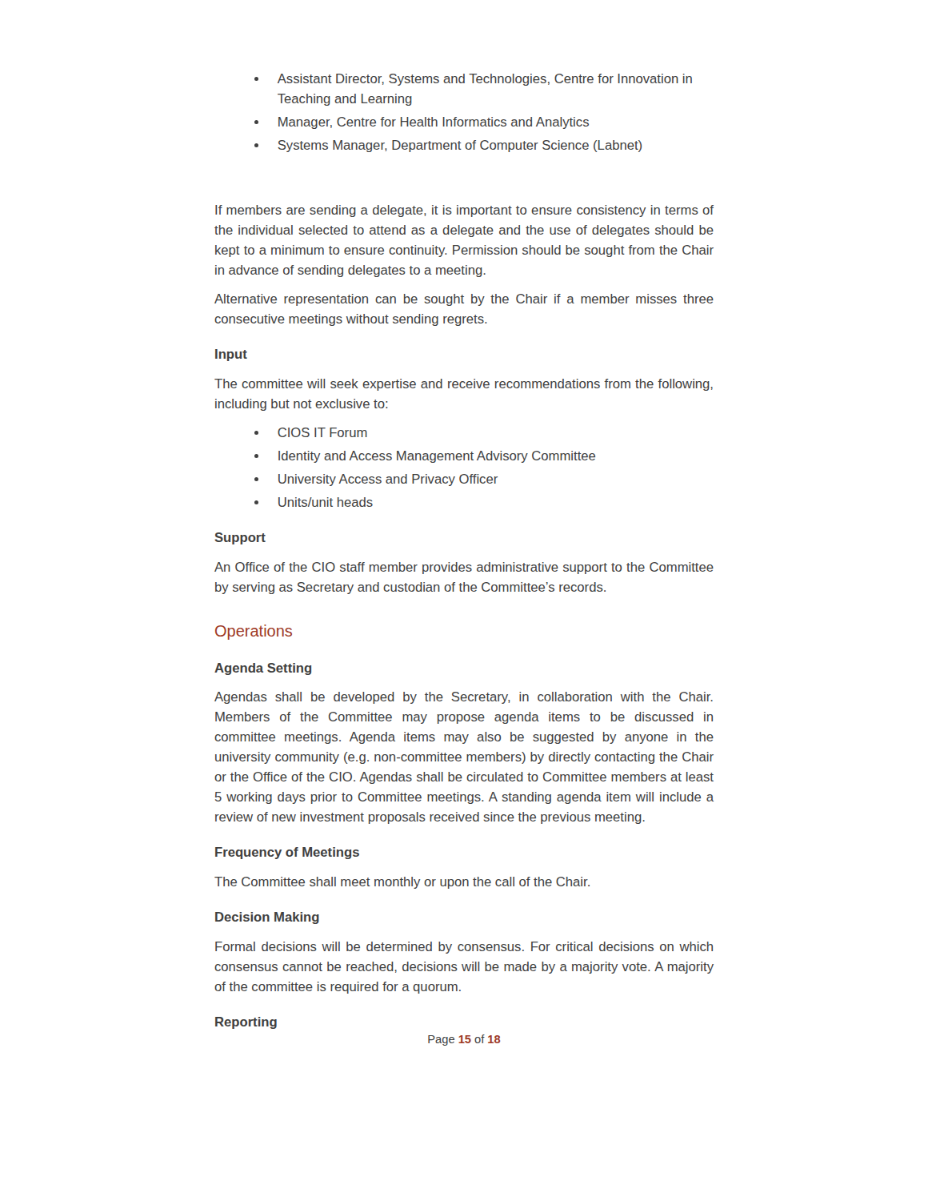Assistant Director, Systems and Technologies, Centre for Innovation in Teaching and Learning
Manager, Centre for Health Informatics and Analytics
Systems Manager, Department of Computer Science (Labnet)
If members are sending a delegate, it is important to ensure consistency in terms of the individual selected to attend as a delegate and the use of delegates should be kept to a minimum to ensure continuity. Permission should be sought from the Chair in advance of sending delegates to a meeting.
Alternative representation can be sought by the Chair if a member misses three consecutive meetings without sending regrets.
Input
The committee will seek expertise and receive recommendations from the following, including but not exclusive to:
CIOS IT Forum
Identity and Access Management Advisory Committee
University Access and Privacy Officer
Units/unit heads
Support
An Office of the CIO staff member provides administrative support to the Committee by serving as Secretary and custodian of the Committee’s records.
Operations
Agenda Setting
Agendas shall be developed by the Secretary, in collaboration with the Chair. Members of the Committee may propose agenda items to be discussed in committee meetings. Agenda items may also be suggested by anyone in the university community (e.g. non-committee members) by directly contacting the Chair or the Office of the CIO. Agendas shall be circulated to Committee members at least 5 working days prior to Committee meetings. A standing agenda item will include a review of new investment proposals received since the previous meeting.
Frequency of Meetings
The Committee shall meet monthly or upon the call of the Chair.
Decision Making
Formal decisions will be determined by consensus. For critical decisions on which consensus cannot be reached, decisions will be made by a majority vote. A majority of the committee is required for a quorum.
Reporting
Page 15 of 18